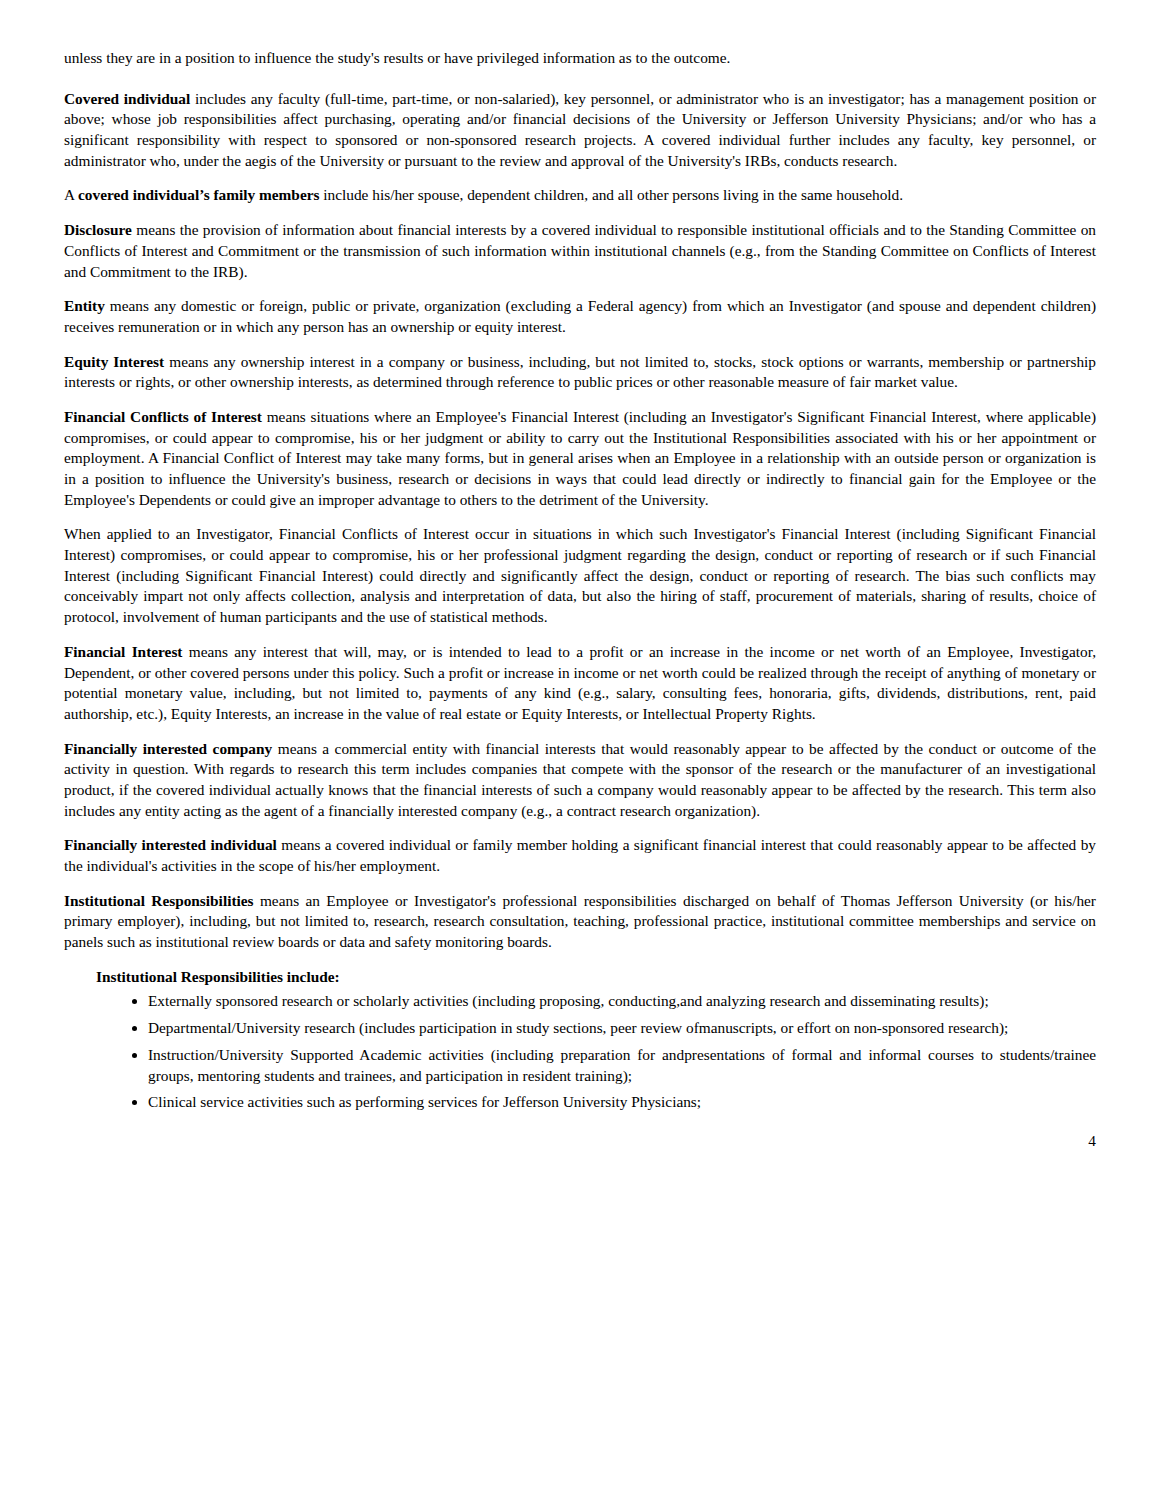unless they are in a position to influence the study's results or have privileged information as to the outcome.
Covered individual includes any faculty (full-time, part-time, or non-salaried), key personnel, or administrator who is an investigator; has a management position or above; whose job responsibilities affect purchasing, operating and/or financial decisions of the University or Jefferson University Physicians; and/or who has a significant responsibility with respect to sponsored or non-sponsored research projects. A covered individual further includes any faculty, key personnel, or administrator who, under the aegis of the University or pursuant to the review and approval of the University's IRBs, conducts research.
A covered individual’s family members include his/her spouse, dependent children, and all other persons living in the same household.
Disclosure means the provision of information about financial interests by a covered individual to responsible institutional officials and to the Standing Committee on Conflicts of Interest and Commitment or the transmission of such information within institutional channels (e.g., from the Standing Committee on Conflicts of Interest and Commitment to the IRB).
Entity means any domestic or foreign, public or private, organization (excluding a Federal agency) from which an Investigator (and spouse and dependent children) receives remuneration or in which any person has an ownership or equity interest.
Equity Interest means any ownership interest in a company or business, including, but not limited to, stocks, stock options or warrants, membership or partnership interests or rights, or other ownership interests, as determined through reference to public prices or other reasonable measure of fair market value.
Financial Conflicts of Interest means situations where an Employee's Financial Interest (including an Investigator's Significant Financial Interest, where applicable) compromises, or could appear to compromise, his or her judgment or ability to carry out the Institutional Responsibilities associated with his or her appointment or employment. A Financial Conflict of Interest may take many forms, but in general arises when an Employee in a relationship with an outside person or organization is in a position to influence the University's business, research or decisions in ways that could lead directly or indirectly to financial gain for the Employee or the Employee's Dependents or could give an improper advantage to others to the detriment of the University.
When applied to an Investigator, Financial Conflicts of Interest occur in situations in which such Investigator's Financial Interest (including Significant Financial Interest) compromises, or could appear to compromise, his or her professional judgment regarding the design, conduct or reporting of research or if such Financial Interest (including Significant Financial Interest) could directly and significantly affect the design, conduct or reporting of research. The bias such conflicts may conceivably impart not only affects collection, analysis and interpretation of data, but also the hiring of staff, procurement of materials, sharing of results, choice of protocol, involvement of human participants and the use of statistical methods.
Financial Interest means any interest that will, may, or is intended to lead to a profit or an increase in the income or net worth of an Employee, Investigator, Dependent, or other covered persons under this policy. Such a profit or increase in income or net worth could be realized through the receipt of anything of monetary or potential monetary value, including, but not limited to, payments of any kind (e.g., salary, consulting fees, honoraria, gifts, dividends, distributions, rent, paid authorship, etc.), Equity Interests, an increase in the value of real estate or Equity Interests, or Intellectual Property Rights.
Financially interested company means a commercial entity with financial interests that would reasonably appear to be affected by the conduct or outcome of the activity in question. With regards to research this term includes companies that compete with the sponsor of the research or the manufacturer of an investigational product, if the covered individual actually knows that the financial interests of such a company would reasonably appear to be affected by the research. This term also includes any entity acting as the agent of a financially interested company (e.g., a contract research organization).
Financially interested individual means a covered individual or family member holding a significant financial interest that could reasonably appear to be affected by the individual's activities in the scope of his/her employment.
Institutional Responsibilities means an Employee or Investigator's professional responsibilities discharged on behalf of Thomas Jefferson University (or his/her primary employer), including, but not limited to, research, research consultation, teaching, professional practice, institutional committee memberships and service on panels such as institutional review boards or data and safety monitoring boards.
Institutional Responsibilities include:
Externally sponsored research or scholarly activities (including proposing, conducting,and analyzing research and disseminating results);
Departmental/University research (includes participation in study sections, peer review ofmanuscripts, or effort on non-sponsored research);
Instruction/University Supported Academic activities (including preparation for andpresentations of formal and informal courses to students/trainee groups, mentoring students and trainees, and participation in resident training);
Clinical service activities such as performing services for Jefferson University Physicians;
4